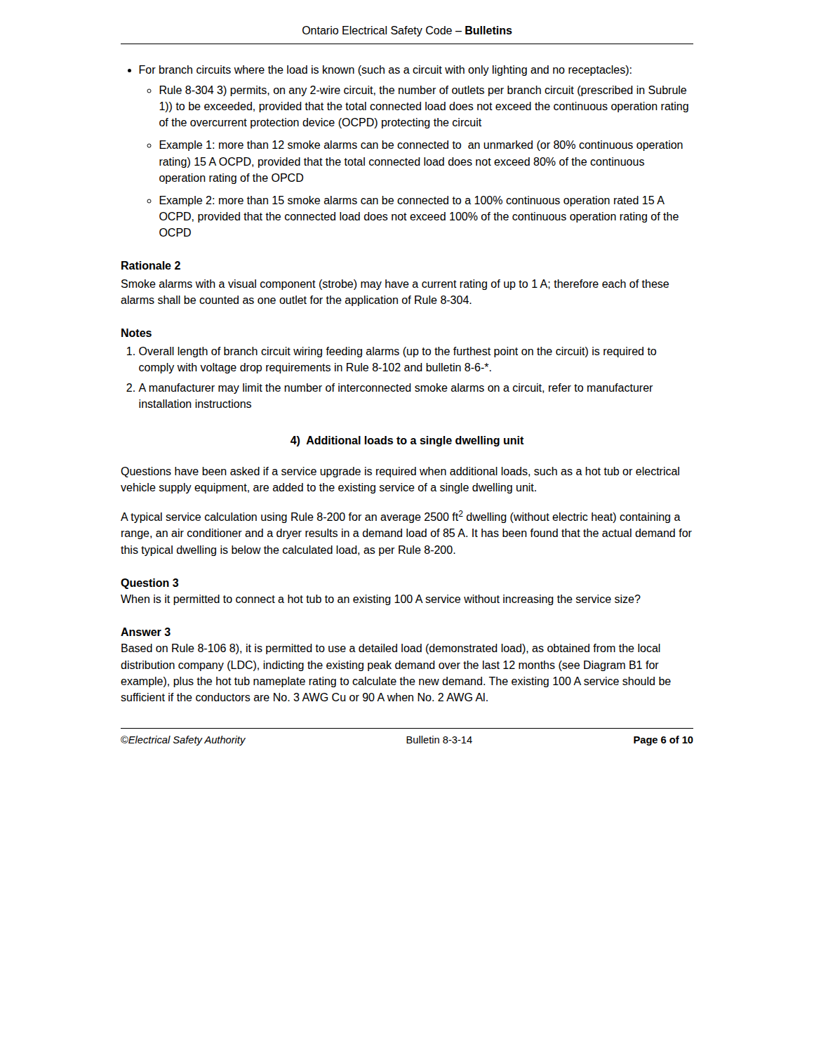Ontario Electrical Safety Code – Bulletins
For branch circuits where the load is known (such as a circuit with only lighting and no receptacles):
Rule 8-304 3) permits, on any 2-wire circuit, the number of outlets per branch circuit (prescribed in Subrule 1)) to be exceeded, provided that the total connected load does not exceed the continuous operation rating of the overcurrent protection device (OCPD) protecting the circuit
Example 1: more than 12 smoke alarms can be connected to an unmarked (or 80% continuous operation rating) 15 A OCPD, provided that the total connected load does not exceed 80% of the continuous operation rating of the OPCD
Example 2: more than 15 smoke alarms can be connected to a 100% continuous operation rated 15 A OCPD, provided that the connected load does not exceed 100% of the continuous operation rating of the OCPD
Rationale 2
Smoke alarms with a visual component (strobe) may have a current rating of up to 1 A; therefore each of these alarms shall be counted as one outlet for the application of Rule 8-304.
Notes
Overall length of branch circuit wiring feeding alarms (up to the furthest point on the circuit) is required to comply with voltage drop requirements in Rule 8-102 and bulletin 8-6-*.
A manufacturer may limit the number of interconnected smoke alarms on a circuit, refer to manufacturer installation instructions
4) Additional loads to a single dwelling unit
Questions have been asked if a service upgrade is required when additional loads, such as a hot tub or electrical vehicle supply equipment, are added to the existing service of a single dwelling unit.
A typical service calculation using Rule 8-200 for an average 2500 ft2 dwelling (without electric heat) containing a range, an air conditioner and a dryer results in a demand load of 85 A. It has been found that the actual demand for this typical dwelling is below the calculated load, as per Rule 8-200.
Question 3
When is it permitted to connect a hot tub to an existing 100 A service without increasing the service size?
Answer 3
Based on Rule 8-106 8), it is permitted to use a detailed load (demonstrated load), as obtained from the local distribution company (LDC), indicting the existing peak demand over the last 12 months (see Diagram B1 for example), plus the hot tub nameplate rating to calculate the new demand. The existing 100 A service should be sufficient if the conductors are No. 3 AWG Cu or 90 A when No. 2 AWG Al.
©Electrical Safety Authority Bulletin 8-3-14 Page 6 of 10